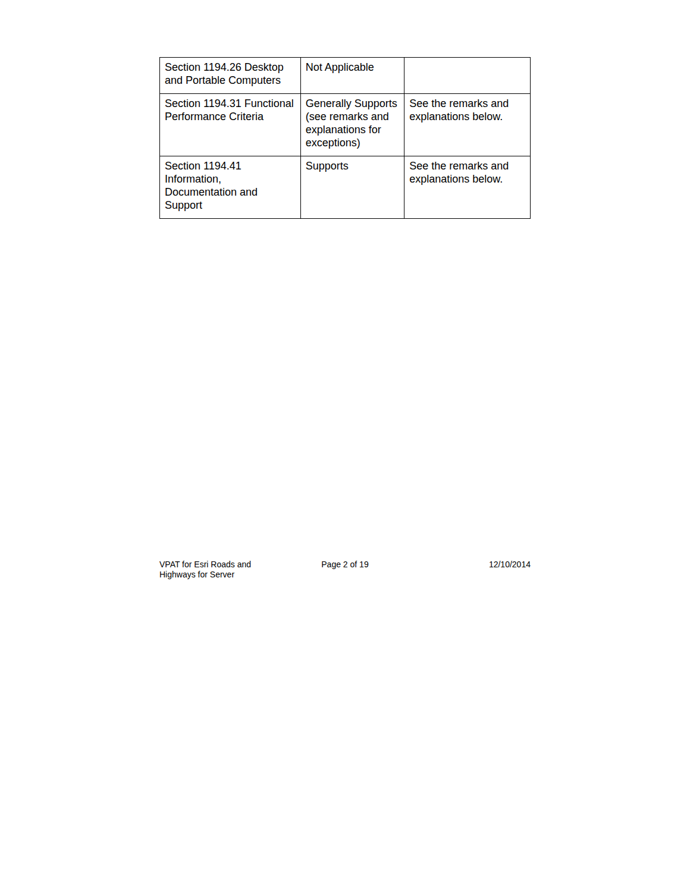| Section 1194.26 Desktop and Portable Computers | Not Applicable | |
| Section 1194.31 Functional Performance Criteria | Generally Supports (see remarks and explanations for exceptions) | See the remarks and explanations below. |
| Section 1194.41 Information, Documentation and Support | Supports | See the remarks and explanations below. |
VPAT for Esri Roads and Highways for Server
Page 2 of 19
12/10/2014